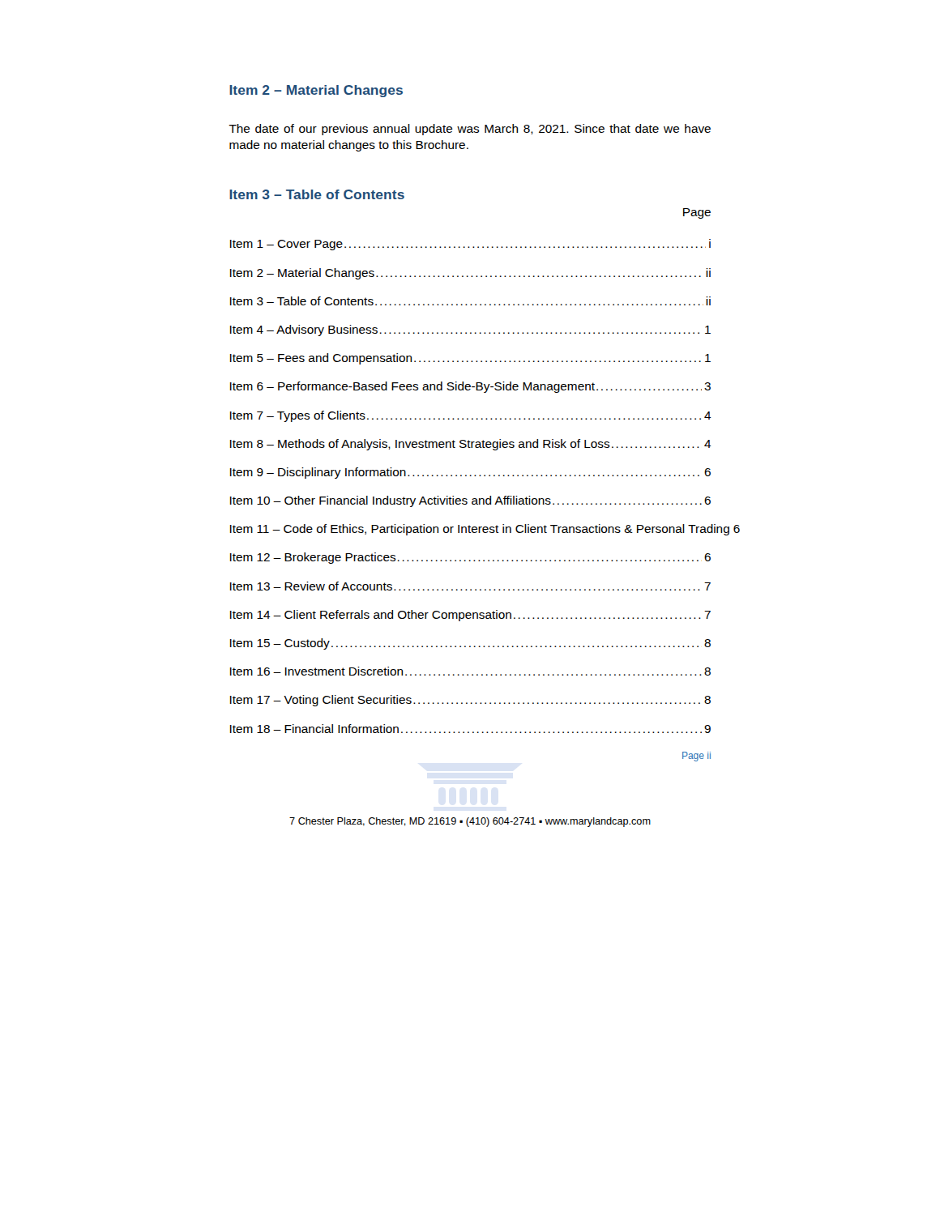Item 2 – Material Changes
The date of our previous annual update was March 8, 2021. Since that date we have made no material changes to this Brochure.
Item 3 – Table of Contents
Page
Item 1 – Cover Page........................................................................................................................... i
Item 2 – Material Changes................................................................................................................. ii
Item 3 – Table of Contents.................................................................................................................. ii
Item 4 – Advisory Business.................................................................................................................. 1
Item 5 – Fees and Compensation......................................................................................................... 1
Item 6 – Performance-Based Fees and Side-By-Side Management........................................................... 3
Item 7 – Types of Clients..................................................................................................................... 4
Item 8 – Methods of Analysis, Investment Strategies and Risk of Loss....................................................... 4
Item 9 – Disciplinary Information.......................................................................................................... 6
Item 10 – Other Financial Industry Activities and Affiliations..................................................................... 6
Item 11 – Code of Ethics, Participation or Interest in Client Transactions & Personal Trading.................. 6
Item 12 – Brokerage Practices.............................................................................................................. 6
Item 13 – Review of Accounts.............................................................................................................. 7
Item 14 – Client Referrals and Other Compensation................................................................................. 7
Item 15 – Custody............................................................................................................................. 8
Item 16 – Investment Discretion........................................................................................................... 8
Item 17 – Voting Client Securities.......................................................................................................... 8
Item 18 – Financial Information............................................................................................................. 9
Page ii
7 Chester Plaza, Chester, MD 21619 ▪ (410) 604-2741 ▪ www.marylandcap.com